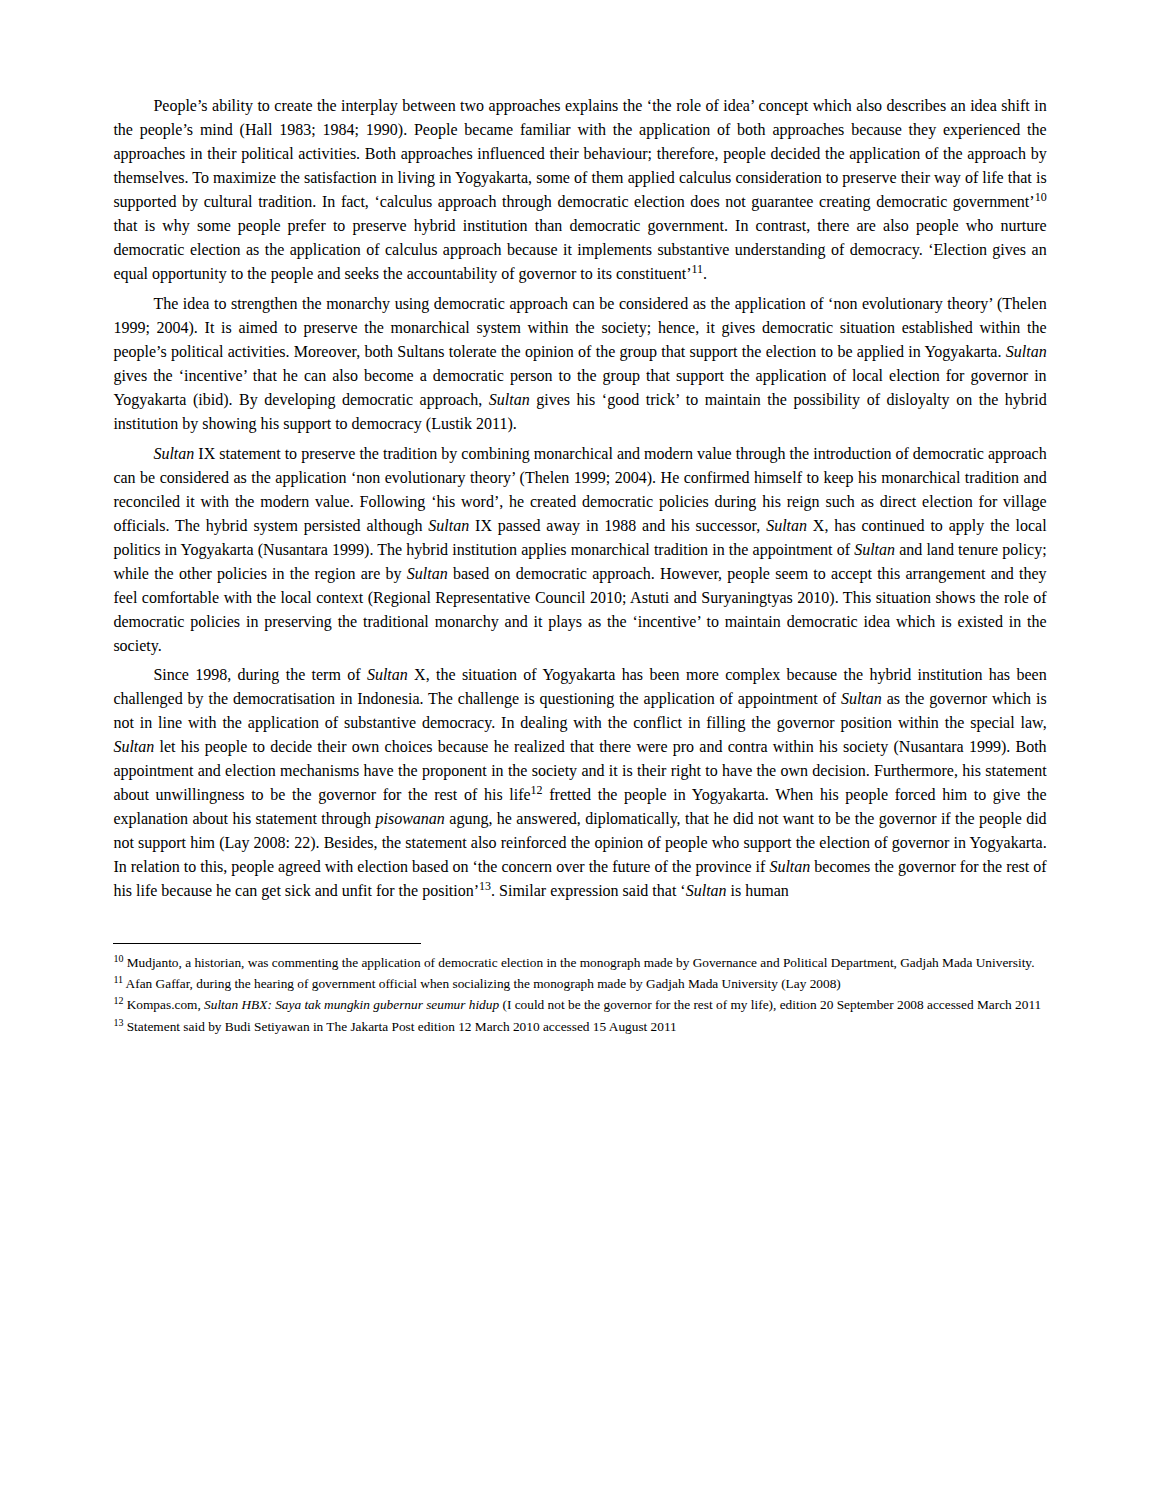People’s ability to create the interplay between two approaches explains the ‘the role of idea’ concept which also describes an idea shift in the people’s mind (Hall 1983; 1984; 1990). People became familiar with the application of both approaches because they experienced the approaches in their political activities. Both approaches influenced their behaviour; therefore, people decided the application of the approach by themselves. To maximize the satisfaction in living in Yogyakarta, some of them applied calculus consideration to preserve their way of life that is supported by cultural tradition. In fact, ‘calculus approach through democratic election does not guarantee creating democratic government’10 that is why some people prefer to preserve hybrid institution than democratic government. In contrast, there are also people who nurture democratic election as the application of calculus approach because it implements substantive understanding of democracy. ‘Election gives an equal opportunity to the people and seeks the accountability of governor to its constituent’11.
The idea to strengthen the monarchy using democratic approach can be considered as the application of ‘non evolutionary theory’ (Thelen 1999; 2004). It is aimed to preserve the monarchical system within the society; hence, it gives democratic situation established within the people’s political activities. Moreover, both Sultans tolerate the opinion of the group that support the election to be applied in Yogyakarta. Sultan gives the ‘incentive’ that he can also become a democratic person to the group that support the application of local election for governor in Yogyakarta (ibid). By developing democratic approach, Sultan gives his ‘good trick’ to maintain the possibility of disloyalty on the hybrid institution by showing his support to democracy (Lustik 2011).
Sultan IX statement to preserve the tradition by combining monarchical and modern value through the introduction of democratic approach can be considered as the application ‘non evolutionary theory’ (Thelen 1999; 2004). He confirmed himself to keep his monarchical tradition and reconciled it with the modern value. Following ‘his word’, he created democratic policies during his reign such as direct election for village officials. The hybrid system persisted although Sultan IX passed away in 1988 and his successor, Sultan X, has continued to apply the local politics in Yogyakarta (Nusantara 1999). The hybrid institution applies monarchical tradition in the appointment of Sultan and land tenure policy; while the other policies in the region are by Sultan based on democratic approach. However, people seem to accept this arrangement and they feel comfortable with the local context (Regional Representative Council 2010; Astuti and Suryaningtyas 2010). This situation shows the role of democratic policies in preserving the traditional monarchy and it plays as the ‘incentive’ to maintain democratic idea which is existed in the society.
Since 1998, during the term of Sultan X, the situation of Yogyakarta has been more complex because the hybrid institution has been challenged by the democratisation in Indonesia. The challenge is questioning the application of appointment of Sultan as the governor which is not in line with the application of substantive democracy. In dealing with the conflict in filling the governor position within the special law, Sultan let his people to decide their own choices because he realized that there were pro and contra within his society (Nusantara 1999). Both appointment and election mechanisms have the proponent in the society and it is their right to have the own decision. Furthermore, his statement about unwillingness to be the governor for the rest of his life12 fretted the people in Yogyakarta. When his people forced him to give the explanation about his statement through pisowanan agung, he answered, diplomatically, that he did not want to be the governor if the people did not support him (Lay 2008: 22). Besides, the statement also reinforced the opinion of people who support the election of governor in Yogyakarta. In relation to this, people agreed with election based on ‘the concern over the future of the province if Sultan becomes the governor for the rest of his life because he can get sick and unfit for the position’13. Similar expression said that ‘Sultan is human
10 Mudjanto, a historian, was commenting the application of democratic election in the monograph made by Governance and Political Department, Gadjah Mada University.
11 Afan Gaffar, during the hearing of government official when socializing the monograph made by Gadjah Mada University (Lay 2008)
12 Kompas.com, Sultan HBX: Saya tak mungkin gubernur seumur hidup (I could not be the governor for the rest of my life), edition 20 September 2008 accessed March 2011
13 Statement said by Budi Setiyawan in The Jakarta Post edition 12 March 2010 accessed 15 August 2011